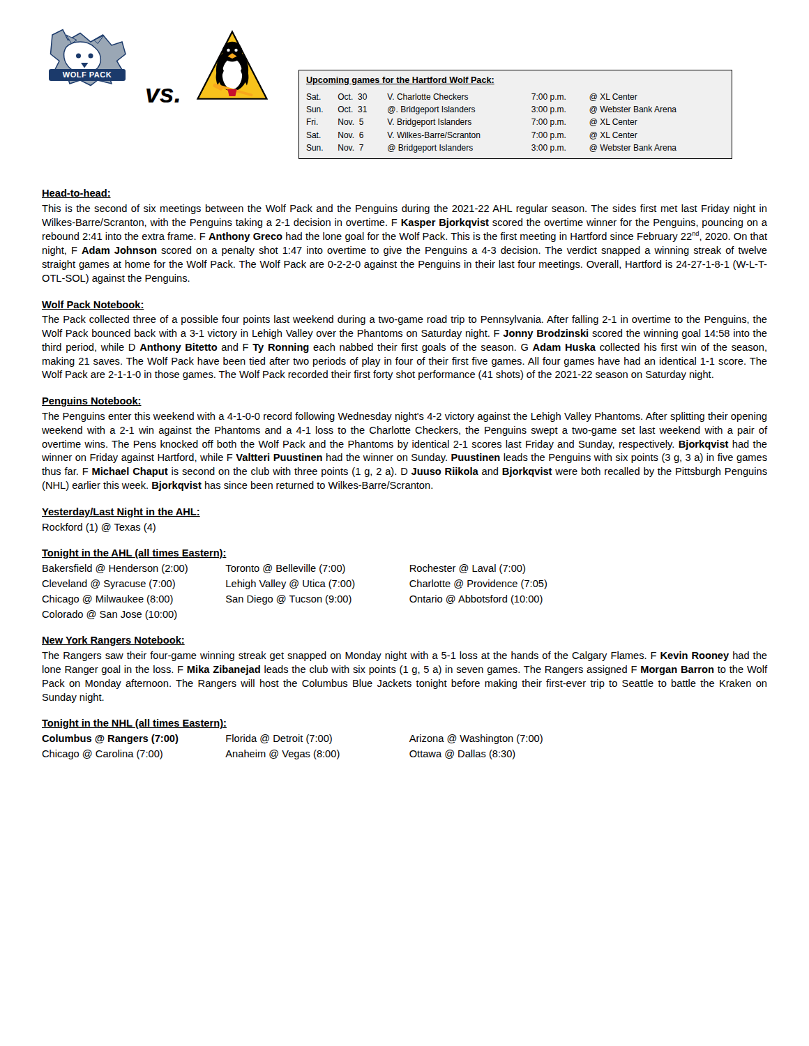WOLF PACK
vs.
Upcoming games for the Hartford Wolf Pack:
| Sat. | Oct. 30 | V. Charlotte Checkers | 7:00 p.m. | @ XL Center |
| Sun. | Oct. 31 | @. Bridgeport Islanders | 3:00 p.m. | @ Webster Bank Arena |
| Fri. | Nov. 5 | V. Bridgeport Islanders | 7:00 p.m. | @ XL Center |
| Sat. | Nov. 6 | V. Wilkes-Barre/Scranton | 7:00 p.m. | @ XL Center |
| Sun. | Nov. 7 | @ Bridgeport Islanders | 3:00 p.m. | @ Webster Bank Arena |
Head-to-head:
This is the second of six meetings between the Wolf Pack and the Penguins during the 2021-22 AHL regular season. The sides first met last Friday night in Wilkes-Barre/Scranton, with the Penguins taking a 2-1 decision in overtime. F Kasper Bjorkqvist scored the overtime winner for the Penguins, pouncing on a rebound 2:41 into the extra frame. F Anthony Greco had the lone goal for the Wolf Pack. This is the first meeting in Hartford since February 22nd, 2020. On that night, F Adam Johnson scored on a penalty shot 1:47 into overtime to give the Penguins a 4-3 decision. The verdict snapped a winning streak of twelve straight games at home for the Wolf Pack. The Wolf Pack are 0-2-2-0 against the Penguins in their last four meetings. Overall, Hartford is 24-27-1-8-1 (W-L-T-OTL-SOL) against the Penguins.
Wolf Pack Notebook:
The Pack collected three of a possible four points last weekend during a two-game road trip to Pennsylvania. After falling 2-1 in overtime to the Penguins, the Wolf Pack bounced back with a 3-1 victory in Lehigh Valley over the Phantoms on Saturday night. F Jonny Brodzinski scored the winning goal 14:58 into the third period, while D Anthony Bitetto and F Ty Ronning each nabbed their first goals of the season. G Adam Huska collected his first win of the season, making 21 saves. The Wolf Pack have been tied after two periods of play in four of their first five games. All four games have had an identical 1-1 score. The Wolf Pack are 2-1-1-0 in those games. The Wolf Pack recorded their first forty shot performance (41 shots) of the 2021-22 season on Saturday night.
Penguins Notebook:
The Penguins enter this weekend with a 4-1-0-0 record following Wednesday night's 4-2 victory against the Lehigh Valley Phantoms. After splitting their opening weekend with a 2-1 win against the Phantoms and a 4-1 loss to the Charlotte Checkers, the Penguins swept a two-game set last weekend with a pair of overtime wins. The Pens knocked off both the Wolf Pack and the Phantoms by identical 2-1 scores last Friday and Sunday, respectively. Bjorkqvist had the winner on Friday against Hartford, while F Valtteri Puustinen had the winner on Sunday. Puustinen leads the Penguins with six points (3 g, 3 a) in five games thus far. F Michael Chaput is second on the club with three points (1 g, 2 a). D Juuso Riikola and Bjorkqvist were both recalled by the Pittsburgh Penguins (NHL) earlier this week. Bjorkqvist has since been returned to Wilkes-Barre/Scranton.
Yesterday/Last Night in the AHL:
Rockford (1) @ Texas (4)
Tonight in the AHL (all times Eastern):
Bakersfield @ Henderson (2:00)
Toronto @ Belleville (7:00)
Rochester @ Laval (7:00)
Cleveland @ Syracuse (7:00)
Lehigh Valley @ Utica (7:00)
Charlotte @ Providence (7:05)
Chicago @ Milwaukee (8:00)
San Diego @ Tucson (9:00)
Ontario @ Abbotsford (10:00)
Colorado @ San Jose (10:00)
New York Rangers Notebook:
The Rangers saw their four-game winning streak get snapped on Monday night with a 5-1 loss at the hands of the Calgary Flames. F Kevin Rooney had the lone Ranger goal in the loss. F Mika Zibanejad leads the club with six points (1 g, 5 a) in seven games. The Rangers assigned F Morgan Barron to the Wolf Pack on Monday afternoon. The Rangers will host the Columbus Blue Jackets tonight before making their first-ever trip to Seattle to battle the Kraken on Sunday night.
Tonight in the NHL (all times Eastern):
Columbus @ Rangers (7:00)
Florida @ Detroit (7:00)
Arizona @ Washington (7:00)
Chicago @ Carolina (7:00)
Anaheim @ Vegas (8:00)
Ottawa @ Dallas (8:30)